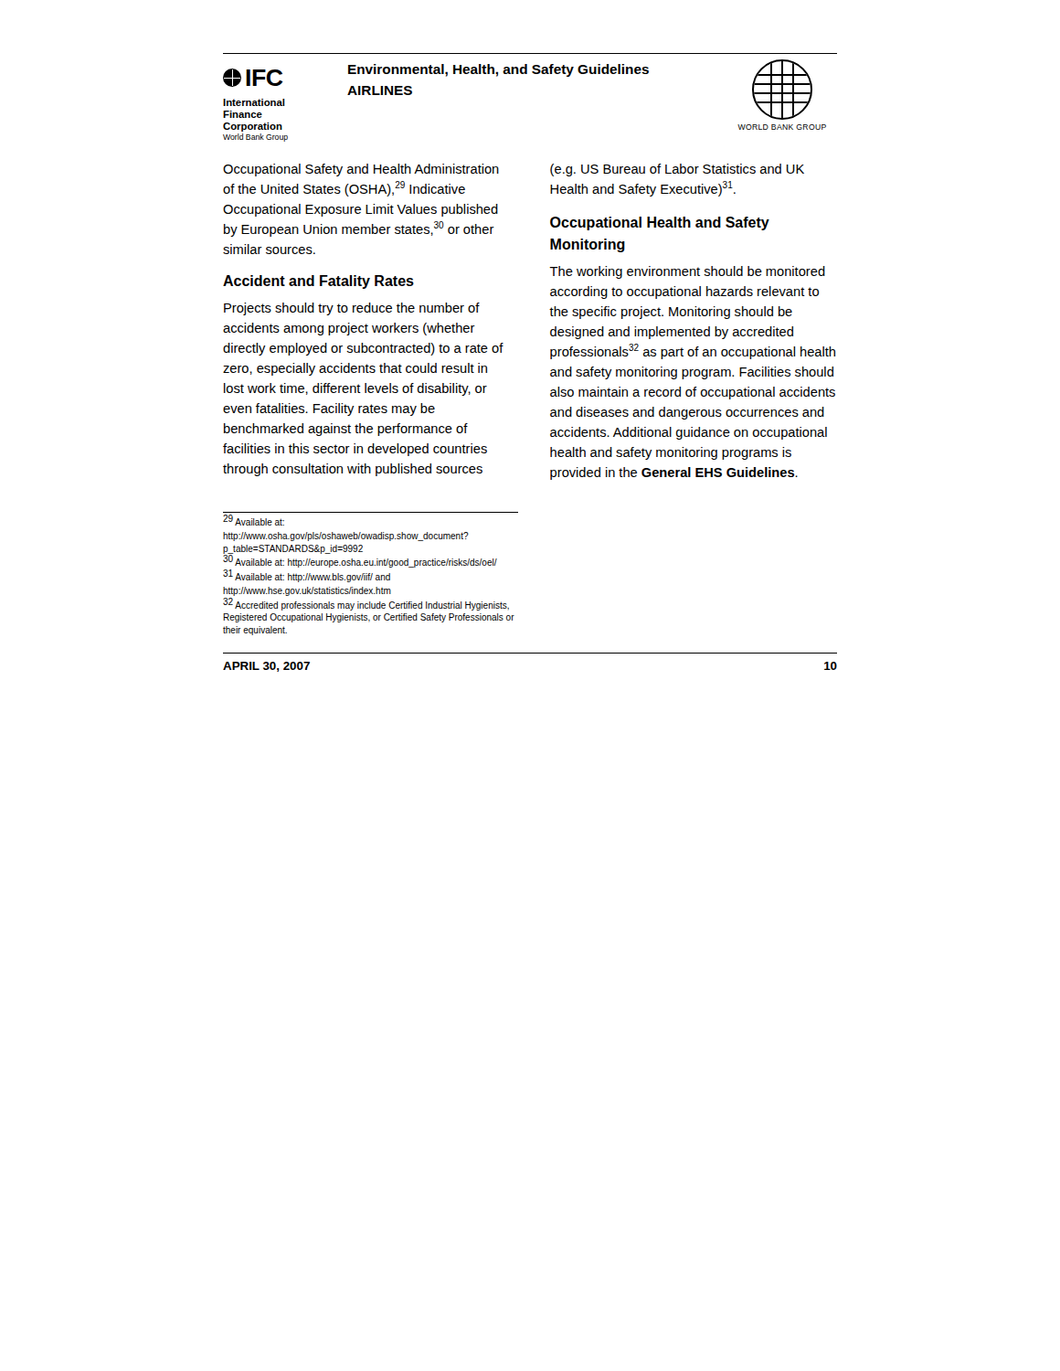IFC
International
Finance
Corporation World Bank Group
Environmental, Health, and Safety Guidelines
AIRLINES
WORLD BANK GROUP
Occupational Safety and Health Administration of the United States (OSHA),29 Indicative Occupational Exposure Limit Values published by European Union member states,30 or other similar sources.
Accident and Fatality Rates
Projects should try to reduce the number of accidents among project workers (whether directly employed or subcontracted) to a rate of zero, especially accidents that could result in lost work time, different levels of disability, or even fatalities. Facility rates may be benchmarked against the performance of facilities in this sector in developed countries through consultation with published sources (e.g. US Bureau of Labor Statistics and UK Health and Safety Executive)31.
Occupational Health and Safety Monitoring
The working environment should be monitored according to occupational hazards relevant to the specific project. Monitoring should be designed and implemented by accredited professionals32 as part of an occupational health and safety monitoring program. Facilities should also maintain a record of occupational accidents and diseases and dangerous occurrences and accidents. Additional guidance on occupational health and safety monitoring programs is provided in the General EHS Guidelines.
29 Available at:
http://www.osha.gov/pls/oshaweb/owadisp.show_document?p_table=STANDARDS&p_id=9992
30 Available at: http://europe.osha.eu.int/good_practice/risks/ds/oel/
31 Available at: http://www.bls.gov/iif/ and
http://www.hse.gov.uk/statistics/index.htm
32 Accredited professionals may include Certified Industrial Hygienists, Registered Occupational Hygienists, or Certified Safety Professionals or their equivalent.
APRIL 30, 2007 10